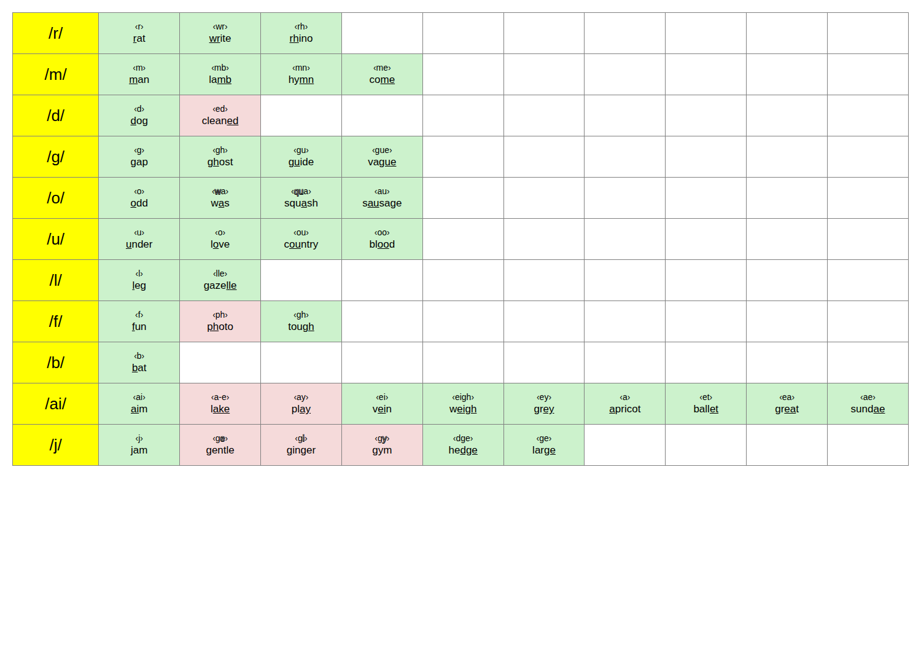| /r/ | ‹r› r at | ‹wr› wr ite | ‹rh› rh ino | | | | | | | |
| /m/ | ‹m› m an | ‹mb› la mb | ‹mn› hy mn | ‹me› co me | | | | | | |
| /d/ | ‹d› d og | ‹ed› clean ed | | | | | | | | |
| /g/ | ‹g› g ap | ‹gh› gh ost | ‹gu› gu ide | ‹gue› va gue | | | | | | |
| /o/ | ‹o› o dd | ‹ w a› w a s | ‹ qu a› squ a sh | ‹au› s au sage | | | | | | |
| /u/ | ‹u› u nder | ‹o› l o ve | ‹ou› c ou ntry | ‹oo› bl oo d | | | | | | |
| /l/ | ‹l› l eg | ‹lle› gaze lle | | | | | | | | |
| /f/ | ‹f› f un | ‹ph› ph oto | ‹gh› tou gh | | | | | | | |
| /b/ | ‹b› b at | | | | | | | | | |
| /ai/ | ‹ai› ai m | ‹a-e› l ake | ‹ay› pl ay | ‹ei› v ei n | ‹eigh› w eigh | ‹ey› gr ey | ‹a› a pricot | ‹et› ball et | ‹ea› gr ea t | ‹ae› sund ae |
| /j/ | ‹j› jam | ‹g e › g entle | ‹g i › g inger | ‹g y › g ym | ‹dge› he dge | ‹ge› lar ge | | | | |